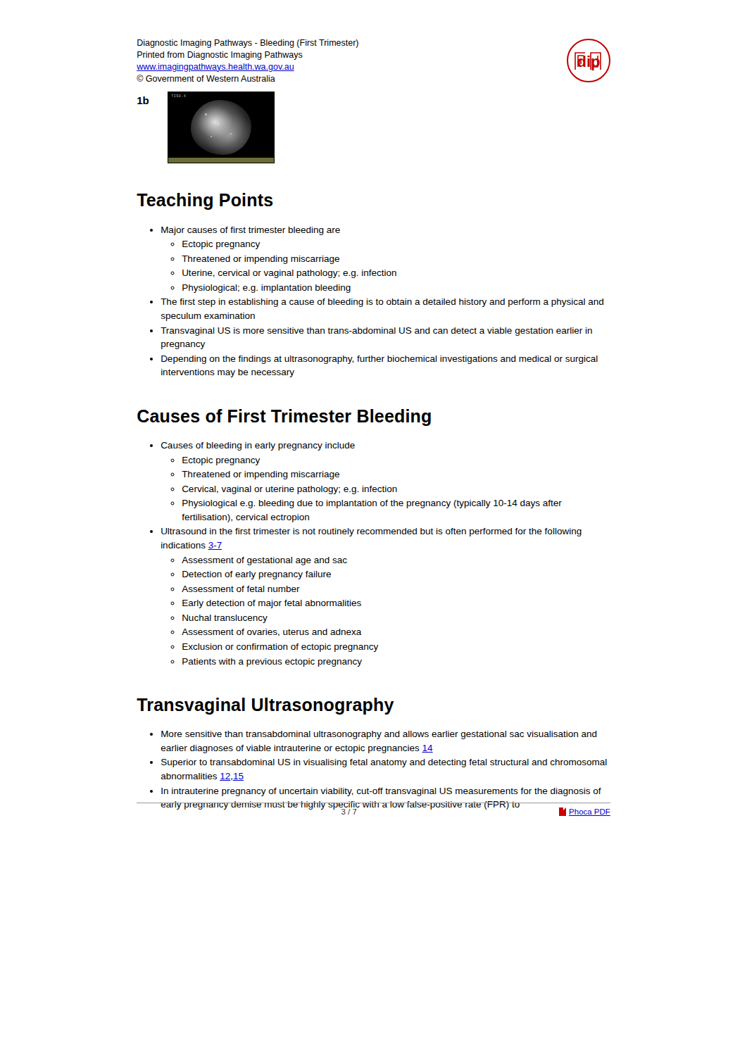Diagnostic Imaging Pathways - Bleeding (First Trimester)
Printed from Diagnostic Imaging Pathways
www.imagingpathways.health.wa.gov.au
© Government of Western Australia
dip
1b
TIS0.4
Teaching Points
Major causes of first trimester bleeding are
Ectopic pregnancy
Threatened or impending miscarriage
Uterine, cervical or vaginal pathology; e.g. infection
Physiological; e.g. implantation bleeding
The first step in establishing a cause of bleeding is to obtain a detailed history and perform a physical and speculum examination
Transvaginal US is more sensitive than trans-abdominal US and can detect a viable gestation earlier in pregnancy
Depending on the findings at ultrasonography, further biochemical investigations and medical or surgical interventions may be necessary
Causes of First Trimester Bleeding
Causes of bleeding in early pregnancy include
Ectopic pregnancy
Threatened or impending miscarriage
Cervical, vaginal or uterine pathology; e.g. infection
Physiological e.g. bleeding due to implantation of the pregnancy (typically 10-14 days after fertilisation), cervical ectropion
Ultrasound in the first trimester is not routinely recommended but is often performed for the following indications 3-7
Assessment of gestational age and sac
Detection of early pregnancy failure
Assessment of fetal number
Early detection of major fetal abnormalities
Nuchal translucency
Assessment of ovaries, uterus and adnexa
Exclusion or confirmation of ectopic pregnancy
Patients with a previous ectopic pregnancy
Transvaginal Ultrasonography
More sensitive than transabdominal ultrasonography and allows earlier gestational sac visualisation and earlier diagnoses of viable intrauterine or ectopic pregnancies 14
Superior to transabdominal US in visualising fetal anatomy and detecting fetal structural and chromosomal abnormalities 12,15
In intrauterine pregnancy of uncertain viability, cut-off transvaginal US measurements for the diagnosis of early pregnancy demise must be highly specific with a low false-positive rate (FPR) to
3 / 7
Phoca PDF